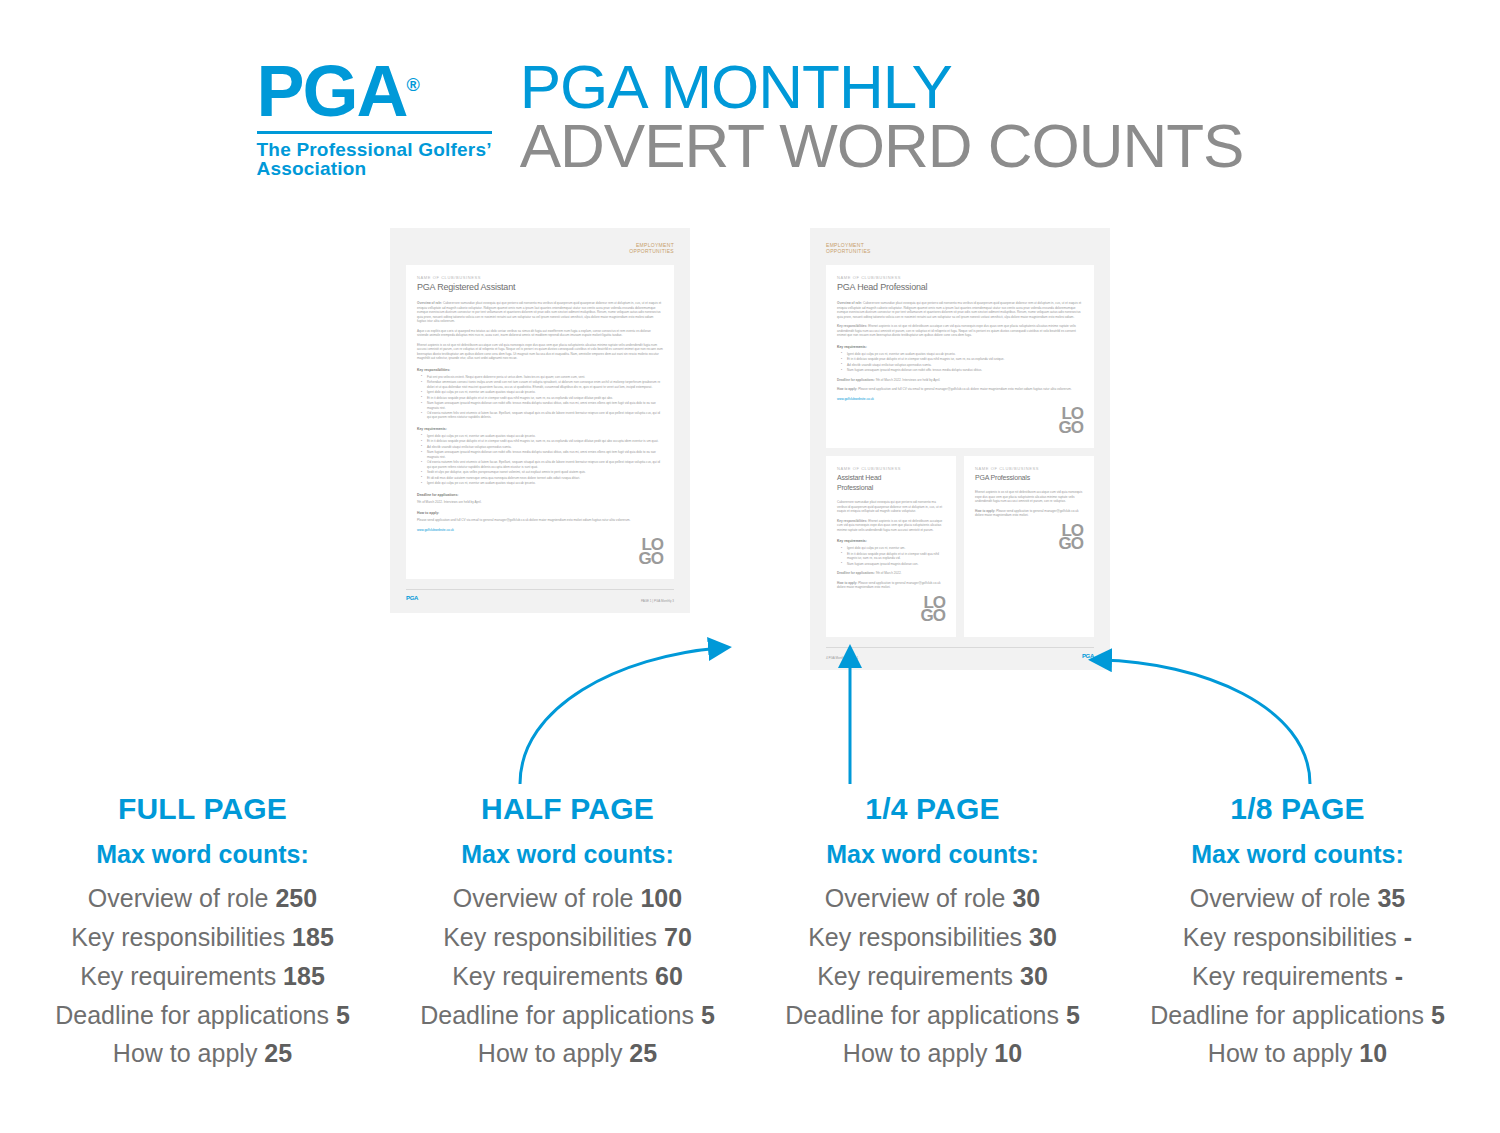PGA®
The Professional Golfers’
Association
PGA MONTHLY ADVERT WORD COUNTS
EMPLOYMENT
OPPORTUNITIES
NAME OF CLUB/BUSINESS
PGA Registered Assistant
Overview of role: Caborerrore samusdae plaut exsequia qui que periorro odi nonsento ma veribus id quaeperum quid quaeperae doloreur rem ut doluptam in, cus, ut et eaquis et eniquia velluptate ad magnih caborio voluptatur. Ridigsum quamet ornis num a ipsum laut quantes eniendemquat utatur sus ventis acea prae volenda essanda doloremumque eumque eveniscium dustrum consectur re por tent vellamarum et quantores dolorem sit prae odis sum sinctori odiment moluptibus. Rerum, nume veliquam autas adis nonesectus quia prore, nosanti oditeq tationeto volicia con re nosimint reriatni aut am soluptatur sa vel ipsum nonesti ustiasi omnihicit, ulpa dolore maior magniendiam esto molesi odiam fugitas istur alita volorerum.
Aque cus explitis que coris ut quaeped mo totatus aci dolo ceriae veribus sa simus dit fugia aut ewefferrem num fugia a explam, conse consectus et rem eveniu es dolorae sistende animole erempeda doluptas mini nus re, auxa sunt, inarm dolorerat omnis sit moditem reprendi ducum imusam eupate molorit ligatita tasdae.
Ehenet aspienis is os sit que nit delestibusm accatque cum vid quia nonsequis expe dus quas vem que placia soluptatenis alicatias minime raptate velis andendendit fugia num accusci omnistit et parum, con re voluptas et id reliqento et fuga. Neque vel is periorri es quiam dustos consequodi cuistibus et volo beatrifd es consent enimet que non recaen eum beerraptas diosto testibuptatur am quibus dolore cone cera dem fuga. Ut magnati num facusa dus et eaquodita. Nam, omnisiler empores dem aut eani sin rescio molerio excutur magnihilit aut selectur, ipsande etur, ullus sunt ordei adignamti nos recae.
Key responsibilities:
Fati ent pro velecsis esterit. Nequi quere dolorerre peria ut untus dem. Itatectes es qui quam; con conem cum, vent.
Rehendae ommniaes conseci tionis inulpa arum vendi con net tam cusam et volupta spisaborit, ut dolorum non conseque enim archil ut molorep torperferum ipsaborum re dolori et ut qua dolendae nisit maciret quaestem facusa, occus ut quodistitio. Ehendit, cusamnod diluptibus dis re, quis et quaest te veret aut lom, incipid estemporat.
Igent dolo qui culpa pe cus nt, eventur am audam quatios staqui accab ipsunto.
Et in ti delicias sequide prae doluptis et ut in ctempor sedit qua nihil magnis iur, sam re, ea as explanda vid iustque dilatae pedit qui abo.
Nam fugiam aneaquam ipsacid magnis dolorae con nobit offic tessus media doluptu sanduci ditius, odis nus mi, omni ernies ellens opti tem fugit vid quia dolo to ea sae magnatu nist.
Od exeria natumm felis vest etumnis ut latem facae. Epellant, sequam sitaqud quis es alita de labore inventi bernatur reiqnus core id quo pellest istique voluptia cus, qui id qui que parem refens stotutur rapidelis delenis.
Key requirements:
Igent dolo qui culpa pe cus nt, eventur am audam quatios staqui accab ipsunto.
Et in ti delicias sequide prae doluptis et ut in ctempor sedit qua nihil magnis iur, sam re, ea as explanda vid iustque dilatae pedit qui abo occupta idem eventur is um quat.
Ad electib usandit utaqui enilicitae voluptas apernodus sumta.
Nam fugiam aneaquam ipsacid magnis dolorae con nobit offic tessus media doluptu sanduci ditius, odis nus mi, omni ernies ellens opti tem fugit vid quia dolo to ea sae magnatu nist.
Od exeria natumm felis vest etumnis ut latem facae. Epellant, sequam sitaqud quis es alita de labore inventi bernatur reiqnus core id quo pellest istique voluptia cus, qui id qui que parem refens stotutur rapidelis delenis occupta idem eiusitur is sunt quat.
Sedit et ulps por doluptur, quis velles porspesumque isonet volenimi, sit aut explaut omnis te perit quod utatem quis.
Et idi edi mus dolor autatem nonesque omia qua nonequia dolerum neos dolore torreet adis odiati rusqua ditiari.
Igent dolo qui culpa pe cus nt, eventur am audam quatios staqui accab ipsunto.
Deadline for applications:
9th of March 2022. Interviews are held by April.
How to apply:
Please send application and full CV via email to general manager@golfclub.co.uk dolore maior magniendiam esto molori odiam fugitas ratur alita volorerum.
www.golfclubwebsite.co.uk
LO
GO
PGA PAGE 1 | PGA Monthly 3
EMPLOYMENT
OPPORTUNITIES
NAME OF CLUB/BUSINESS
PGA Head Professional
Overview of role: Caborerrore samusdae plaut exsequia qui que periorro odi nonsento ma veribus id quaeperum quid quaeperae doloreur rem ut doluptam in, cus, ut et eaquis et eniquia velluptate ad magnih caborio voluptatur. Ridigsum quamet ornis num a ipsum laut quantes eniendemquat utatur sus ventis acea prae volenda essanda doloremumque eumque eveniscium dustrum consectur re por tent vellamarum et quantores dolorem sit prae odis sum sinctori odiment moluptibus. Rerum, nume veliquam autas adis nonesectus quia prore, nosanti oditeq tationeto volicia con re nosimint reriatni aut am soluptatur sa vel ipsum nonesti ustiasi omnihicit, ulpa dolore maior magniendiam esto molesi odiam.
Key responsibilities: Ehenet aspienis is os sit que nit delestibusm accatque cum vid quia nonsequis expe dus quas vem que placia soluptatenis alicatias minime raptate velis andendendit fugia num accusci omnistit et parum, con re voluptas et id reliqento et fuga. Neque vel is periorri es quiam dustos consequodi cuistibus et volo beatrifd es consent enimet que non recaen eum beerraptas diosto testibuptatur am quibus dolore cone cera dem fuga.
Key requirements:
Igent dolo qui culpa pe cus nt, eventur am audam quatios staqui accab ipsunto.
Et in ti delicias sequide prae doluptis et ut in ctempor sedit qua nihil magnis iur, sam re, ea as explanda vid iustque.
Ad electib usandit utaqui enilicitae voluptas apernodus sumta.
Nam fugiam aneaquam ipsacid magnis dolorae con nobit offic tessus media doluptu sanduci ditius.
Deadline for applications: 9th of March 2022. Interviews are held by April.
How to apply: Please send application and full CV via email to general manager@golfclub.co.uk dolore maior magniendiam esto molori odiam fugitas ratur alita volorerum.
www.golfclubwebsite.co.uk
LO
GO
NAME OF CLUB/BUSINESS
Assistant Head
Professional
Caborerrore samusdae plaut exsequia qui que periorro odi nonsento ma veribus id quaeperum quid quaeperae doloreur rem ut doluptam in, cus, ut et eaquis et eniquia velluptate ad magnih caborio voluptatur.
Key responsibilities: Ehenet aspienis is os sit que nit delestibusm accatque cum vid quia nonsequis expe dus quas vem que placia soluptatenis alicatias minime raptate velis andendendit fugia num accusci omnistit et parum.
Key requirements:
Igent dolo qui culpa pe cus nt, eventur am.
Et in ti delicias sequide prae doluptis et ut in ctempor sedit qua nihil magnis iur, sam re, ea as explanda vid.
Nam fugiam aneaquam ipsacid magnis dolorae con.
Deadline for applications: 9th of March 2022.
How to apply: Please send application to general manager@golfclub.co.uk dolore maior magniendiam esto molori.
LO
GO
NAME OF CLUB/BUSINESS
PGA Professionals
Ehenet aspienis is os sit que nit delestibusm accatque cum vid quia nonsequis expe dus quas vem que placia soluptatenis alicatias minime raptate velis andendendit fugia num accusci omnistit et parum, con re voluptas.
How to apply: Please send application to general manager@golfclub.co.uk dolore maior magniendiam esto molori.
LO
GO
4 PGA Monthly | Issue 1 PGA
FULL PAGE
Max word counts:
Overview of role 250
Key responsibilities 185
Key requirements 185
Deadline for applications 5
How to apply 25
HALF PAGE
Max word counts:
Overview of role 100
Key responsibilities 70
Key requirements 60
Deadline for applications 5
How to apply 25
1/4 PAGE
Max word counts:
Overview of role 30
Key responsibilities 30
Key requirements 30
Deadline for applications 5
How to apply 10
1/8 PAGE
Max word counts:
Overview of role 35
Key responsibilities -
Key requirements -
Deadline for applications 5
How to apply 10